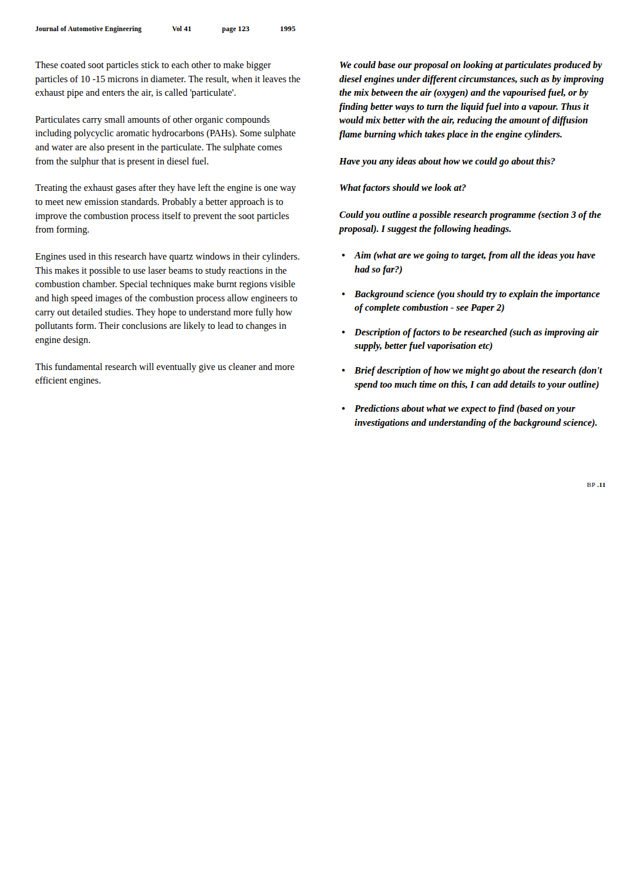Journal of Automotive Engineering Vol 41 page 1231995
These coated soot particles stick to each other to make bigger particles of 10 -15 microns in diameter. The result, when it leaves the exhaust pipe and enters the air, is called 'particulate'.
Particulates carry small amounts of other organic compounds including polycyclic aromatic hydrocarbons (PAHs). Some sulphate and water are also present in the particulate. The sulphate comes from the sulphur that is present in diesel fuel.
Treating the exhaust gases after they have left the engine is one way to meet new emission standards. Probably a better approach is to improve the combustion process itself to prevent the soot particles from forming.
Engines used in this research have quartz windows in their cylinders. This makes it possible to use laser beams to study reactions in the combustion chamber. Special techniques make burnt regions visible and high speed images of the combustion process allow engineers to carry out detailed studies. They hope to understand more fully how pollutants form. Their conclusions are likely to lead to changes in engine design.
This fundamental research will eventually give us cleaner and more efficient engines.
We could base our proposal on looking at particulates produced by diesel engines under different circumstances, such as by improving the mix between the air (oxygen) and the vapourised fuel, or by finding better ways to turn the liquid fuel into a vapour. Thus it would mix better with the air, reducing the amount of diffusion flame burning which takes place in the engine cylinders.
Have you any ideas about how we could go about this?
What factors should we look at?
Could you outline a possible research programme (section 3 of the proposal). I suggest the following headings.
Aim (what are we going to target, from all the ideas you have had so far?)
Background science (you should try to explain the importance of complete combustion - see Paper 2)
Description of factors to be researched (such as improving air supply, better fuel vaporisation etc)
Brief description of how we might go about the research (don't spend too much time on this, I can add details to your outline)
Predictions about what we expect to find (based on your investigations and understanding of the background science).
BP .11